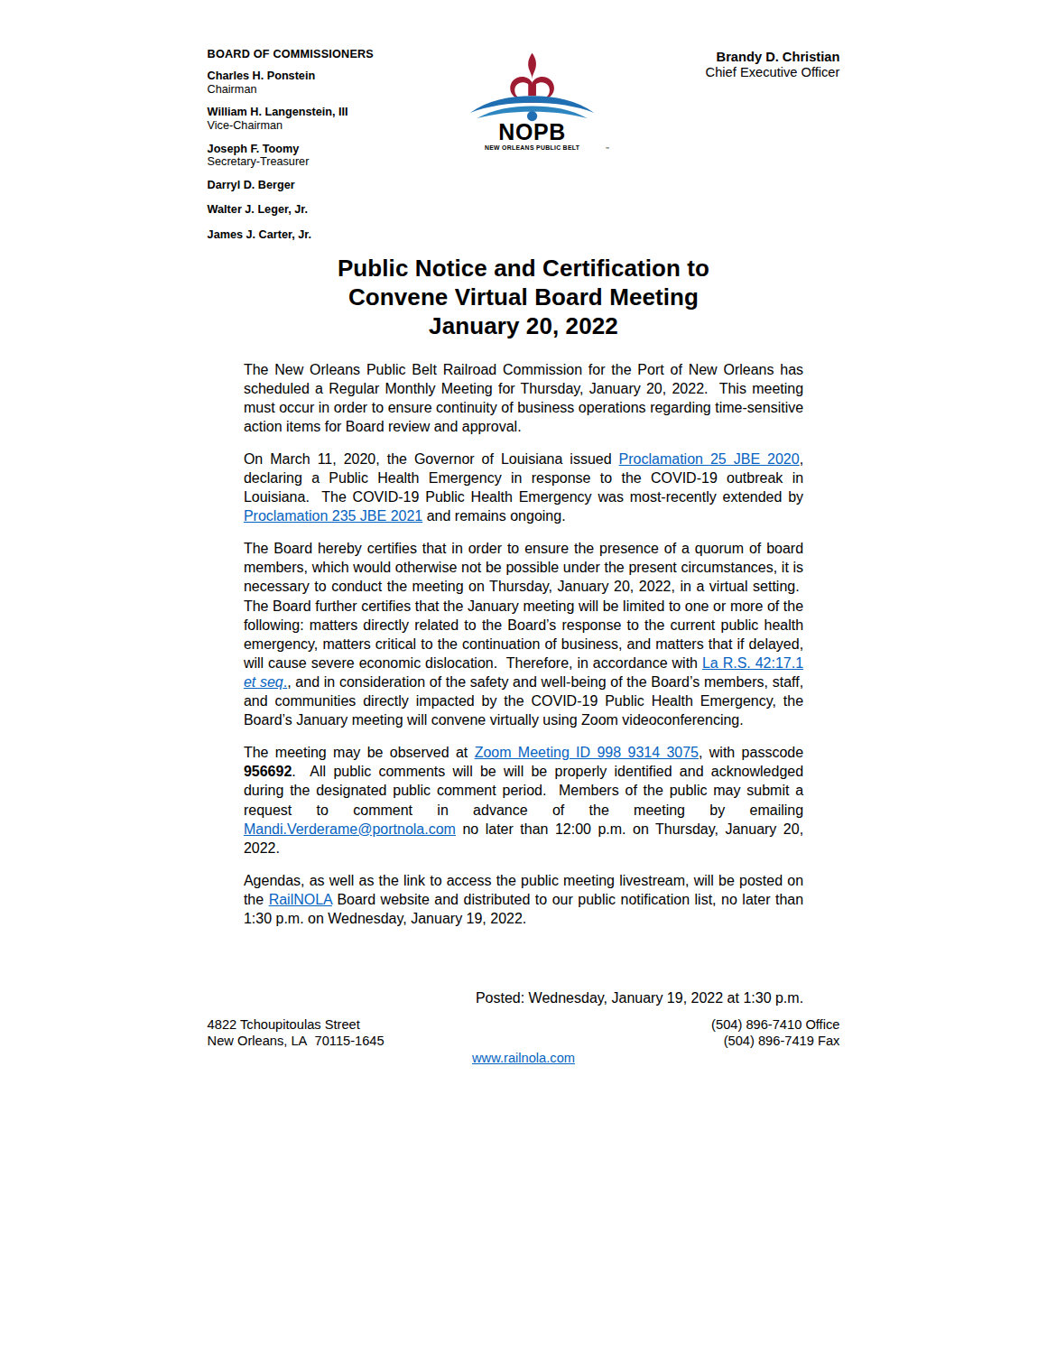BOARD OF COMMISSIONERS
Charles H. Ponstein Chairman
William H. Langenstein, III Vice-Chairman
Joseph F. Toomy Secretary-Treasurer
Darryl D. Berger
Walter J. Leger, Jr.
James J. Carter, Jr.
NOPB NEW ORLEANS PUBLIC BELT ™
Brandy D. Christian Chief Executive Officer
Public Notice and Certification to
Convene Virtual Board Meeting
January 20, 2022
The New Orleans Public Belt Railroad Commission for the Port of New Orleans has scheduled a Regular Monthly Meeting for Thursday, January 20, 2022. This meeting must occur in order to ensure continuity of business operations regarding time-sensitive action items for Board review and approval.
On March 11, 2020, the Governor of Louisiana issued Proclamation 25 JBE 2020, declaring a Public Health Emergency in response to the COVID-19 outbreak in Louisiana. The COVID-19 Public Health Emergency was most-recently extended by Proclamation 235 JBE 2021 and remains ongoing.
The Board hereby certifies that in order to ensure the presence of a quorum of board members, which would otherwise not be possible under the present circumstances, it is necessary to conduct the meeting on Thursday, January 20, 2022, in a virtual setting. The Board further certifies that the January meeting will be limited to one or more of the following: matters directly related to the Board’s response to the current public health emergency, matters critical to the continuation of business, and matters that if delayed, will cause severe economic dislocation. Therefore, in accordance with La R.S. 42:17.1 et seq., and in consideration of the safety and well-being of the Board’s members, staff, and communities directly impacted by the COVID-19 Public Health Emergency, the Board’s January meeting will convene virtually using Zoom videoconferencing.
The meeting may be observed at Zoom Meeting ID 998 9314 3075, with passcode 956692. All public comments will be will be properly identified and acknowledged during the designated public comment period. Members of the public may submit a request to comment in advance of the meeting by emailing Mandi.Verderame@portnola.com no later than 12:00 p.m. on Thursday, January 20, 2022.
Agendas, as well as the link to access the public meeting livestream, will be posted on the RailNOLA Board website and distributed to our public notification list, no later than 1:30 p.m. on Wednesday, January 19, 2022.
Posted: Wednesday, January 19, 2022 at 1:30 p.m.
4822 Tchoupitoulas Street
New Orleans, LA 70115-1645
(504) 896-7410 Office
(504) 896-7419 Fax
www.railnola.com